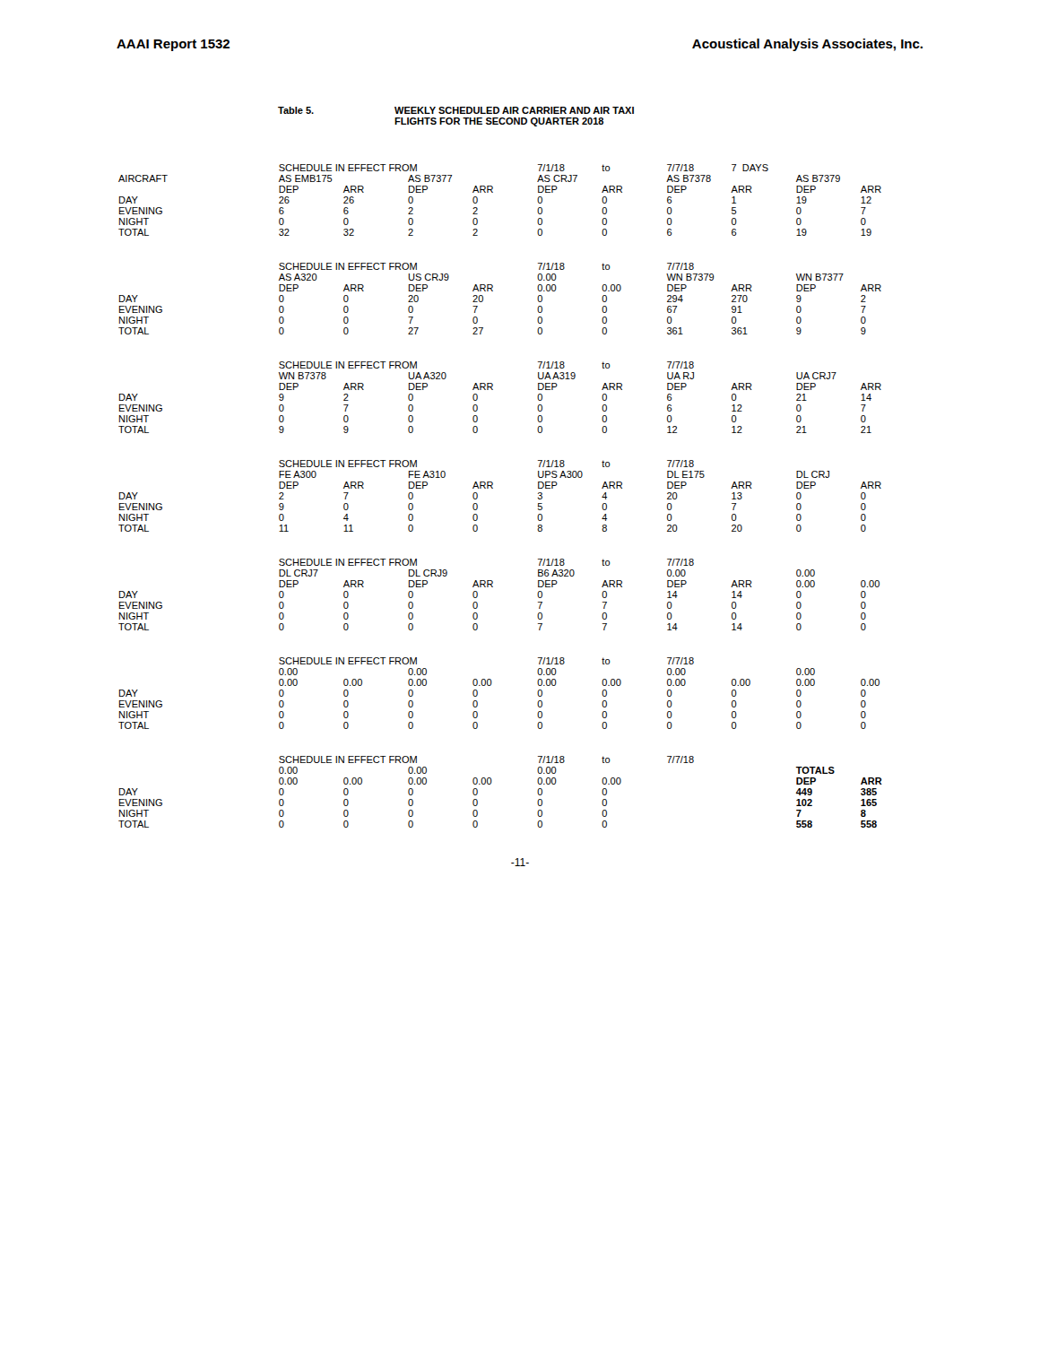AAAI Report 1532
Acoustical Analysis Associates, Inc.
Table 5. WEEKLY SCHEDULED AIR CARRIER AND AIR TAXI
FLIGHTS FOR THE SECOND QUARTER 2018
| | SCHEDULE IN EFFECT FROM | 7/1/18 | to | 7/7/18 | 7 DAYS | |
| AIRCRAFT | AS EMB175 | AS B7377 | AS CRJ7 | AS B7378 | AS B7379 |
| | DEP | ARR | DEP | ARR | DEP | ARR | DEP | ARR | DEP | ARR |
| DAY | 26 | 26 | 0 | 0 | 0 | 0 | 6 | 1 | 19 | 12 |
| EVENING | 6 | 6 | 2 | 2 | 0 | 0 | 0 | 5 | 0 | 7 |
| NIGHT | 0 | 0 | 0 | 0 | 0 | 0 | 0 | 0 | 0 | 0 |
| TOTAL | 32 | 32 | 2 | 2 | 0 | 0 | 6 | 6 | 19 | 19 |
| | SCHEDULE IN EFFECT FROM | 7/1/18 | to | 7/7/18 | | |
| | AS A320 | US CRJ9 | 0.00 | WN B7379 | WN B7377 |
| | DEP | ARR | DEP | ARR | 0.00 | 0.00 | DEP | ARR | DEP | ARR |
| DAY | 0 | 0 | 20 | 20 | 0 | 0 | 294 | 270 | 9 | 2 |
| EVENING | 0 | 0 | 0 | 7 | 0 | 0 | 67 | 91 | 0 | 7 |
| NIGHT | 0 | 0 | 7 | 0 | 0 | 0 | 0 | 0 | 0 | 0 |
| TOTAL | 0 | 0 | 27 | 27 | 0 | 0 | 361 | 361 | 9 | 9 |
| | SCHEDULE IN EFFECT FROM | 7/1/18 | to | 7/7/18 | | |
| | WN B7378 | UA A320 | UA A319 | UA RJ | UA CRJ7 |
| | DEP | ARR | DEP | ARR | DEP | ARR | DEP | ARR | DEP | ARR |
| DAY | 9 | 2 | 0 | 0 | 0 | 0 | 6 | 0 | 21 | 14 |
| EVENING | 0 | 7 | 0 | 0 | 0 | 0 | 6 | 12 | 0 | 7 |
| NIGHT | 0 | 0 | 0 | 0 | 0 | 0 | 0 | 0 | 0 | 0 |
| TOTAL | 9 | 9 | 0 | 0 | 0 | 0 | 12 | 12 | 21 | 21 |
| | SCHEDULE IN EFFECT FROM | 7/1/18 | to | 7/7/18 | | |
| | FE A300 | FE A310 | UPS A300 | DL E175 | DL CRJ |
| | DEP | ARR | DEP | ARR | DEP | ARR | DEP | ARR | DEP | ARR |
| DAY | 2 | 7 | 0 | 0 | 3 | 4 | 20 | 13 | 0 | 0 |
| EVENING | 9 | 0 | 0 | 0 | 5 | 0 | 0 | 7 | 0 | 0 |
| NIGHT | 0 | 4 | 0 | 0 | 0 | 4 | 0 | 0 | 0 | 0 |
| TOTAL | 11 | 11 | 0 | 0 | 8 | 8 | 20 | 20 | 0 | 0 |
| | SCHEDULE IN EFFECT FROM | 7/1/18 | to | 7/7/18 | | |
| | DL CRJ7 | DL CRJ9 | B6 A320 | 0.00 | 0.00 |
| | DEP | ARR | DEP | ARR | DEP | ARR | DEP | ARR | 0.00 | 0.00 |
| DAY | 0 | 0 | 0 | 0 | 0 | 0 | 14 | 14 | 0 | 0 |
| EVENING | 0 | 0 | 0 | 0 | 7 | 7 | 0 | 0 | 0 | 0 |
| NIGHT | 0 | 0 | 0 | 0 | 0 | 0 | 0 | 0 | 0 | 0 |
| TOTAL | 0 | 0 | 0 | 0 | 7 | 7 | 14 | 14 | 0 | 0 |
| | SCHEDULE IN EFFECT FROM | 7/1/18 | to | 7/7/18 | | |
| | 0.00 | 0.00 | 0.00 | 0.00 | 0.00 |
| | 0.00 | 0.00 | 0.00 | 0.00 | 0.00 | 0.00 | 0.00 | 0.00 | 0.00 | 0.00 |
| DAY | 0 | 0 | 0 | 0 | 0 | 0 | 0 | 0 | 0 | 0 |
| EVENING | 0 | 0 | 0 | 0 | 0 | 0 | 0 | 0 | 0 | 0 |
| NIGHT | 0 | 0 | 0 | 0 | 0 | 0 | 0 | 0 | 0 | 0 |
| TOTAL | 0 | 0 | 0 | 0 | 0 | 0 | 0 | 0 | 0 | 0 |
| | SCHEDULE IN EFFECT FROM | 7/1/18 | to | 7/7/18 | | |
| | 0.00 | 0.00 | 0.00 | | TOTALS |
| | 0.00 | 0.00 | 0.00 | 0.00 | 0.00 | 0.00 | | | DEP | ARR |
| DAY | 0 | 0 | 0 | 0 | 0 | 0 | | | 449 | 385 |
| EVENING | 0 | 0 | 0 | 0 | 0 | 0 | | | 102 | 165 |
| NIGHT | 0 | 0 | 0 | 0 | 0 | 0 | | | 7 | 8 |
| TOTAL | 0 | 0 | 0 | 0 | 0 | 0 | | | 558 | 558 |
-11-